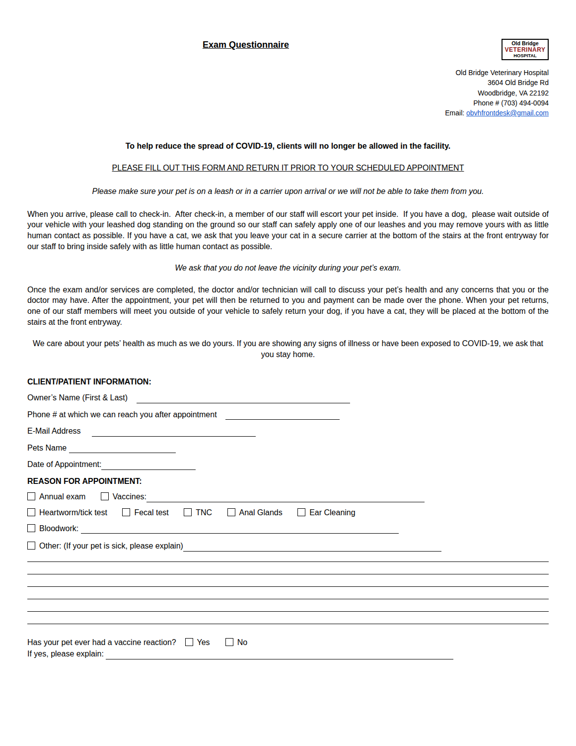Old Bridge
VETERINARY
HOSPITAL
Old Bridge Veterinary Hospital
3604 Old Bridge Rd
Woodbridge, VA 22192
Phone # (703) 494-0094
Email: obvhfrontdesk@gmail.com
Exam Questionnaire
To help reduce the spread of COVID-19, clients will no longer be allowed in the facility.
PLEASE FILL OUT THIS FORM AND RETURN IT PRIOR TO YOUR SCHEDULED APPOINTMENT
Please make sure your pet is on a leash or in a carrier upon arrival or we will not be able to take them from you.
When you arrive, please call to check-in. After check-in, a member of our staff will escort your pet inside. If you have a dog, please wait outside of your vehicle with your leashed dog standing on the ground so our staff can safely apply one of our leashes and you may remove yours with as little human contact as possible. If you have a cat, we ask that you leave your cat in a secure carrier at the bottom of the stairs at the front entryway for our staff to bring inside safely with as little human contact as possible.
We ask that you do not leave the vicinity during your pet’s exam.
Once the exam and/or services are completed, the doctor and/or technician will call to discuss your pet’s health and any concerns that you or the doctor may have. After the appointment, your pet will then be returned to you and payment can be made over the phone. When your pet returns, one of our staff members will meet you outside of your vehicle to safely return your dog, if you have a cat, they will be placed at the bottom of the stairs at the front entryway.
We care about your pets’ health as much as we do yours. If you are showing any signs of illness or have been exposed to COVID-19, we ask that you stay home.
CLIENT/PATIENT INFORMATION:
Owner’s Name (First & Last)
Phone # at which we can reach you after appointment
E-Mail Address
Pets Name
Date of Appointment:
REASON FOR APPOINTMENT:
Annual exam Vaccines:
Heartworm/tick test Fecal test TNC Anal Glands Ear Cleaning
Bloodwork:
Other: (If your pet is sick, please explain)
Has your pet ever had a vaccine reaction? Yes No
If yes, please explain: